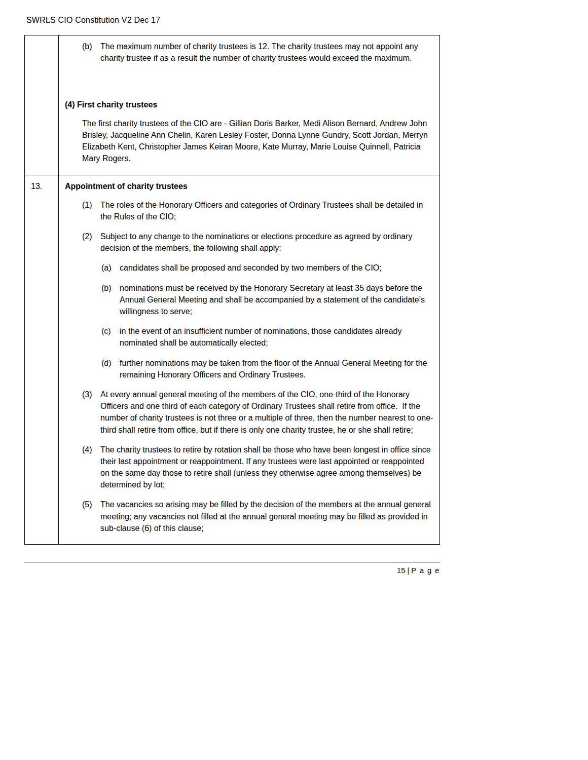SWRLS CIO Constitution V2 Dec 17
| | (b) The maximum number of charity trustees is 12. The charity trustees may not appoint any charity trustee if as a result the number of charity trustees would exceed the maximum. (4) First charity trustees The first charity trustees of the CIO are - Gillian Doris Barker, Medi Alison Bernard, Andrew John Brisley, Jacqueline Ann Chelin, Karen Lesley Foster, Donna Lynne Gundry, Scott Jordan, Merryn Elizabeth Kent, Christopher James Keiran Moore, Kate Murray, Marie Louise Quinnell, Patricia Mary Rogers. |
| 13. | Appointment of charity trustees (1) The roles of the Honorary Officers and categories of Ordinary Trustees shall be detailed in the Rules of the CIO; (2) Subject to any change to the nominations or elections procedure as agreed by ordinary decision of the members, the following shall apply: (a) candidates shall be proposed and seconded by two members of the CIO; (b) nominations must be received by the Honorary Secretary at least 35 days before the Annual General Meeting and shall be accompanied by a statement of the candidate’s willingness to serve; (c) in the event of an insufficient number of nominations, those candidates already nominated shall be automatically elected; (d) further nominations may be taken from the floor of the Annual General Meeting for the remaining Honorary Officers and Ordinary Trustees. (3) At every annual general meeting of the members of the CIO, one-third of the Honorary Officers and one third of each category of Ordinary Trustees shall retire from office. If the number of charity trustees is not three or a multiple of three, then the number nearest to one-third shall retire from office, but if there is only one charity trustee, he or she shall retire; (4) The charity trustees to retire by rotation shall be those who have been longest in office since their last appointment or reappointment. If any trustees were last appointed or reappointed on the same day those to retire shall (unless they otherwise agree among themselves) be determined by lot; (5) The vacancies so arising may be filled by the decision of the members at the annual general meeting; any vacancies not filled at the annual general meeting may be filled as provided in sub-clause (6) of this clause; |
15 | P a g e